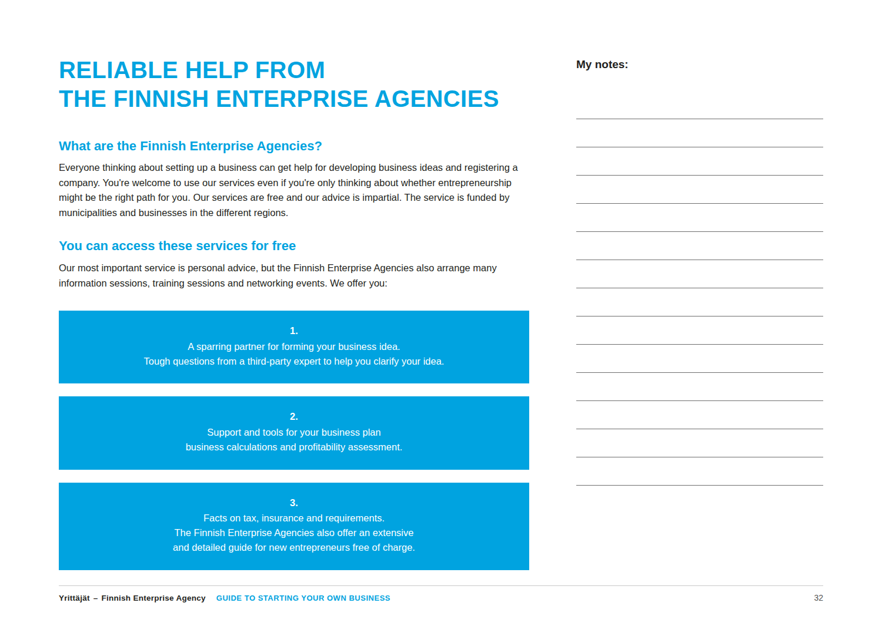Reliable help from
the Finnish Enterprise Agencies
What are the Finnish Enterprise Agencies?
Everyone thinking about setting up a business can get help for developing business ideas and registering a company. You're welcome to use our services even if you're only thinking about whether entrepreneurship might be the right path for you. Our services are free and our advice is impartial. The service is funded by municipalities and businesses in the different regions.
You can access these services for free
Our most important service is personal advice, but the Finnish Enterprise Agencies also arrange many information sessions, training sessions and networking events. We offer you:
1. A sparring partner for forming your business idea. Tough questions from a third-party expert to help you clarify your idea.
2. Support and tools for your business plan business calculations and profitability assessment.
3. Facts on tax, insurance and requirements. The Finnish Enterprise Agencies also offer an extensive and detailed guide for new entrepreneurs free of charge.
My notes:
Yrittäjät–Finnish Enterprise Agency Guide to starting your own business 32